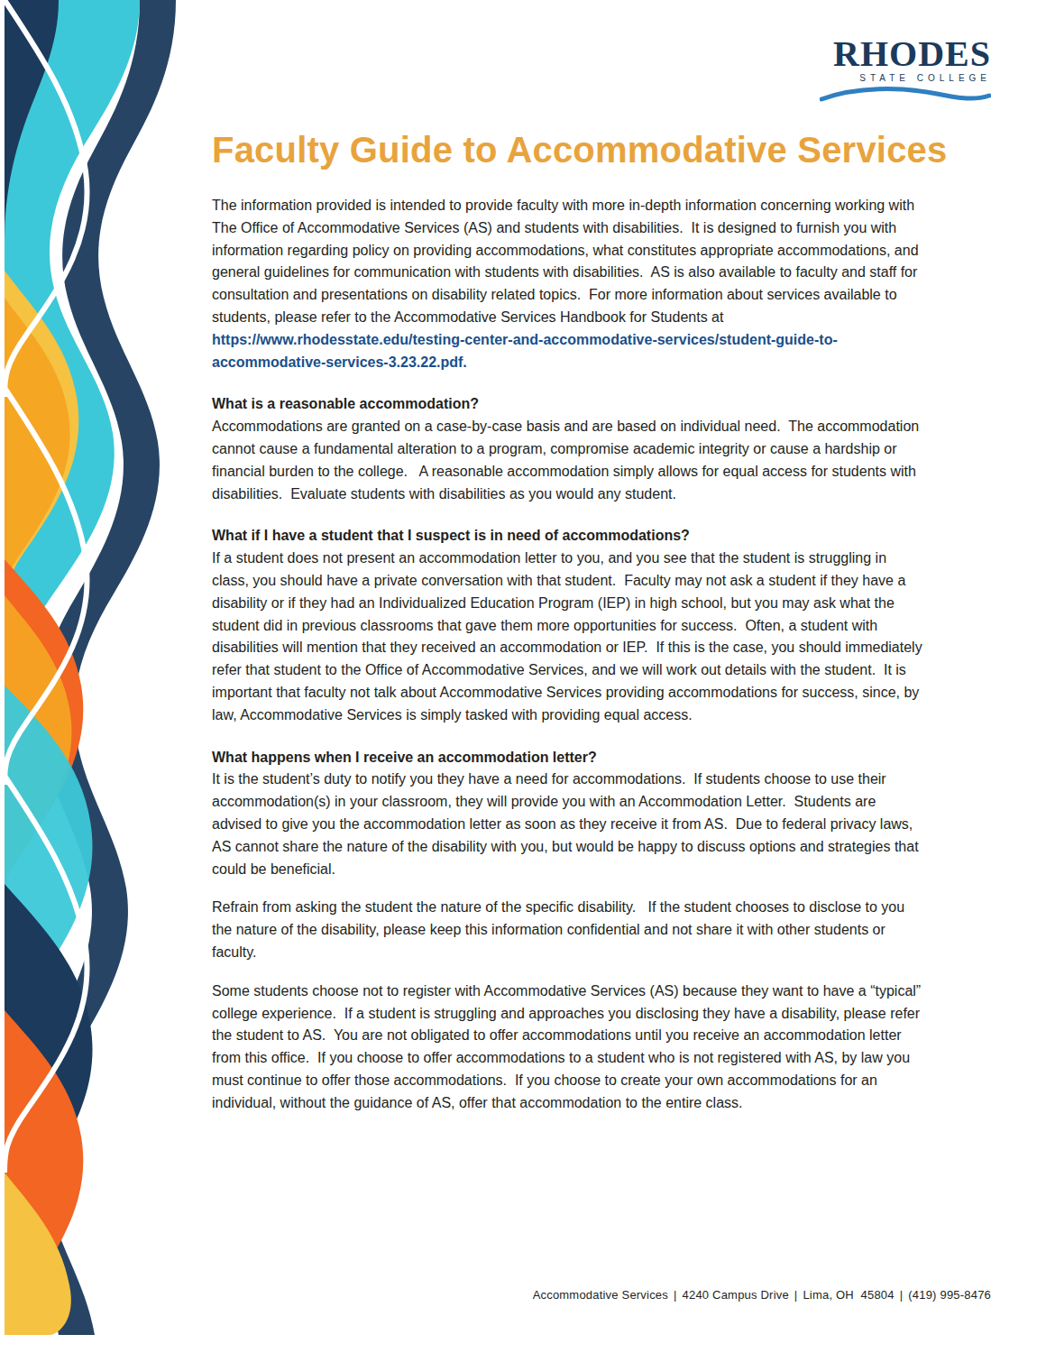RHODES
STATE COLLEGE
Faculty Guide to Accommodative Services
The information provided is intended to provide faculty with more in-depth information concerning working with The Office of Accommodative Services (AS) and students with disabilities. It is designed to furnish you with information regarding policy on providing accommodations, what constitutes appropriate accommodations, and general guidelines for communication with students with disabilities. AS is also available to faculty and staff for consultation and presentations on disability related topics. For more information about services available to students, please refer to the Accommodative Services Handbook for Students at https://www.rhodesstate.edu/testing-center-and-accommodative-services/student-guide-to-accommodative-services-3.23.22.pdf.
What is a reasonable accommodation?
Accommodations are granted on a case-by-case basis and are based on individual need. The accommodation cannot cause a fundamental alteration to a program, compromise academic integrity or cause a hardship or financial burden to the college. A reasonable accommodation simply allows for equal access for students with disabilities. Evaluate students with disabilities as you would any student.
What if I have a student that I suspect is in need of accommodations?
If a student does not present an accommodation letter to you, and you see that the student is struggling in class, you should have a private conversation with that student. Faculty may not ask a student if they have a disability or if they had an Individualized Education Program (IEP) in high school, but you may ask what the student did in previous classrooms that gave them more opportunities for success. Often, a student with disabilities will mention that they received an accommodation or IEP. If this is the case, you should immediately refer that student to the Office of Accommodative Services, and we will work out details with the student. It is important that faculty not talk about Accommodative Services providing accommodations for success, since, by law, Accommodative Services is simply tasked with providing equal access.
What happens when I receive an accommodation letter?
It is the student’s duty to notify you they have a need for accommodations. If students choose to use their accommodation(s) in your classroom, they will provide you with an Accommodation Letter. Students are advised to give you the accommodation letter as soon as they receive it from AS. Due to federal privacy laws, AS cannot share the nature of the disability with you, but would be happy to discuss options and strategies that could be beneficial.
Refrain from asking the student the nature of the specific disability. If the student chooses to disclose to you the nature of the disability, please keep this information confidential and not share it with other students or faculty.
Some students choose not to register with Accommodative Services (AS) because they want to have a “typical” college experience. If a student is struggling and approaches you disclosing they have a disability, please refer the student to AS. You are not obligated to offer accommodations until you receive an accommodation letter from this office. If you choose to offer accommodations to a student who is not registered with AS, by law you must continue to offer those accommodations. If you choose to create your own accommodations for an individual, without the guidance of AS, offer that accommodation to the entire class.
Accommodative Services|4240 Campus Drive|Lima, OH 45804|(419) 995-8476